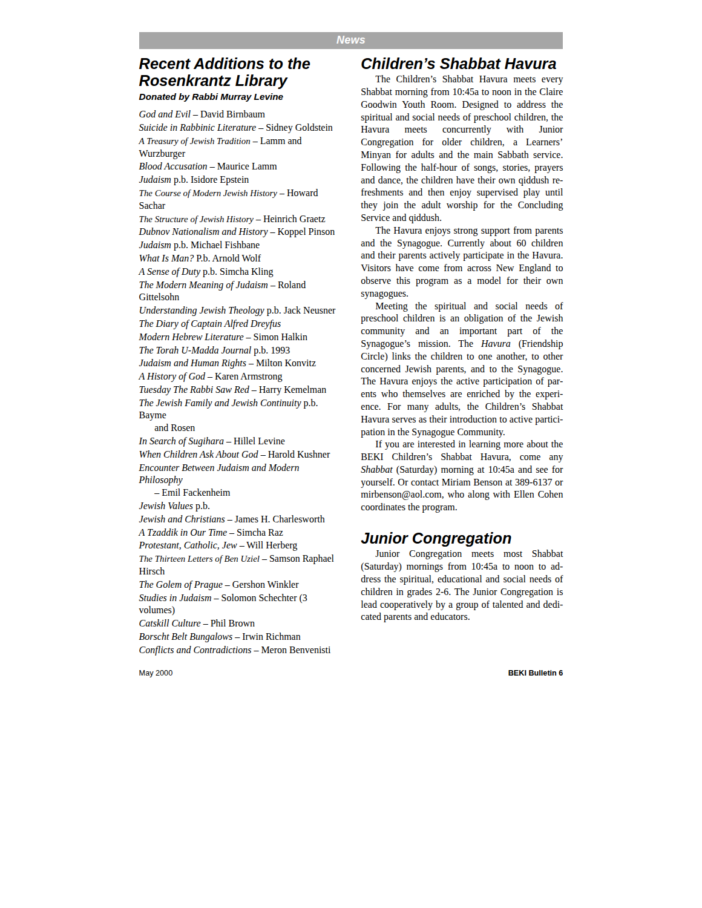News
Recent Additions to the Rosenkrantz Library
Donated by Rabbi Murray Levine
God and Evil – David Birnbaum
Suicide in Rabbinic Literature – Sidney Goldstein
A Treasury of Jewish Tradition – Lamm and Wurzburger
Blood Accusation – Maurice Lamm
Judaism p.b. Isidore Epstein
The Course of Modern Jewish History – Howard Sachar
The Structure of Jewish History – Heinrich Graetz
Dubnov Nationalism and History – Koppel Pinson
Judaism p.b. Michael Fishbane
What Is Man? P.b. Arnold Wolf
A Sense of Duty p.b. Simcha Kling
The Modern Meaning of Judaism – Roland Gittelsohn
Understanding Jewish Theology p.b. Jack Neusner
The Diary of Captain Alfred Dreyfus
Modern Hebrew Literature – Simon Halkin
The Torah U-Madda Journal p.b. 1993
Judaism and Human Rights – Milton Konvitz
A History of God – Karen Armstrong
Tuesday The Rabbi Saw Red – Harry Kemelman
The Jewish Family and Jewish Continuity p.b. Bayme
and Rosen
In Search of Sugihara – Hillel Levine
When Children Ask About God – Harold Kushner
Encounter Between Judaism and Modern Philosophy
– Emil Fackenheim
Jewish Values p.b.
Jewish and Christians – James H. Charlesworth
A Tzaddik in Our Time – Simcha Raz
Protestant, Catholic, Jew – Will Herberg
The Thirteen Letters of Ben Uziel – Samson Raphael Hirsch
The Golem of Prague – Gershon Winkler
Studies in Judaism – Solomon Schechter (3 volumes)
Catskill Culture – Phil Brown
Borscht Belt Bungalows – Irwin Richman
Conflicts and Contradictions – Meron Benvenisti
Children’s Shabbat Havura
The Children’s Shabbat Havura meets every Shabbat morning from 10:45a to noon in the Claire Goodwin Youth Room. Designed to address the spiritual and social needs of preschool children, the Havura meets concurrently with Junior Congregation for older children, a Learners’ Minyan for adults and the main Sabbath service. Following the half-hour of songs, stories, prayers and dance, the children have their own qiddush refreshments and then enjoy supervised play until they join the adult worship for the Concluding Service and qiddush.
The Havura enjoys strong support from parents and the Synagogue. Currently about 60 children and their parents actively participate in the Havura. Visitors have come from across New England to observe this program as a model for their own synagogues.
Meeting the spiritual and social needs of preschool children is an obligation of the Jewish community and an important part of the Synagogue’s mission. The Havura (Friendship Circle) links the children to one another, to other concerned Jewish parents, and to the Synagogue. The Havura enjoys the active participation of parents who themselves are enriched by the experience. For many adults, the Children’s Shabbat Havura serves as their introduction to active participation in the Synagogue Community.
If you are interested in learning more about the BEKI Children’s Shabbat Havura, come any Shabbat (Saturday) morning at 10:45a and see for yourself. Or contact Miriam Benson at 389-6137 or mirbenson@aol.com, who along with Ellen Cohen coordinates the program.
Junior Congregation
Junior Congregation meets most Shabbat (Saturday) mornings from 10:45a to noon to address the spiritual, educational and social needs of children in grades 2-6. The Junior Congregation is lead cooperatively by a group of talented and dedicated parents and educators.
May 2000
BEKI Bulletin 6